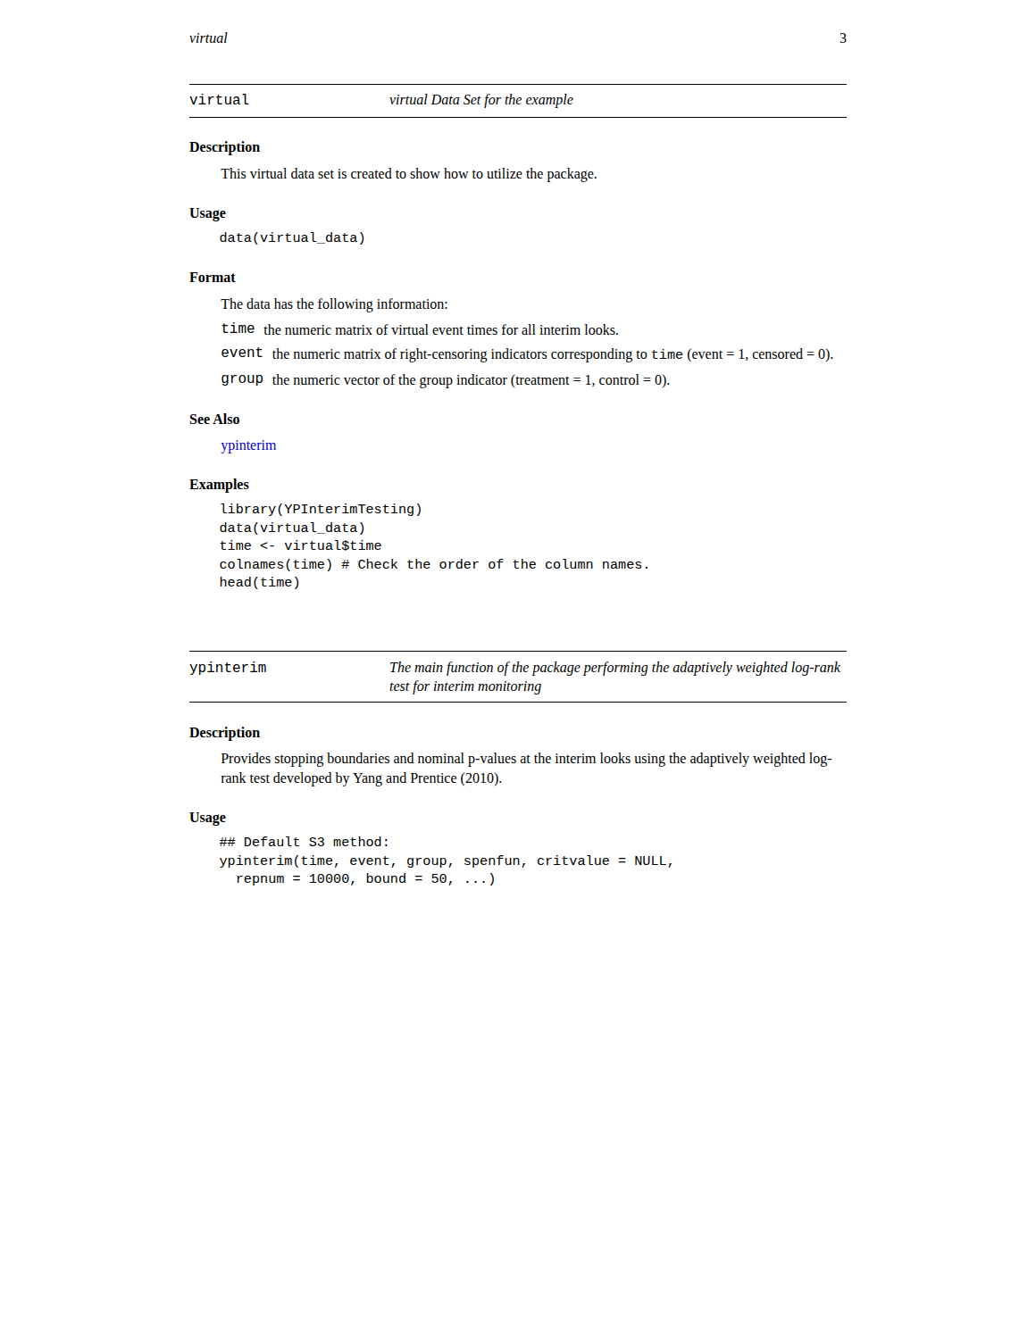virtual 3
virtual virtual Data Set for the example
Description
This virtual data set is created to show how to utilize the package.
Usage
data(virtual_data)
Format
The data has the following information:
time
the numeric matrix of virtual event times for all interim looks.
event
the numeric matrix of right-censoring indicators corresponding to time (event = 1, censored = 0).
group
the numeric vector of the group indicator (treatment = 1, control = 0).
See Also
ypinterim
Examples
library(YPInterimTesting)
data(virtual_data)
time <- virtual$time
colnames(time) # Check the order of the column names.
head(time)
ypinterim The main function of the package performing the adaptively weighted log-rank test for interim monitoring
Description
Provides stopping boundaries and nominal p-values at the interim looks using the adaptively weighted log-rank test developed by Yang and Prentice (2010).
Usage
## Default S3 method:
ypinterim(time, event, group, spenfun, critvalue = NULL,
  repnum = 10000, bound = 50, ...)